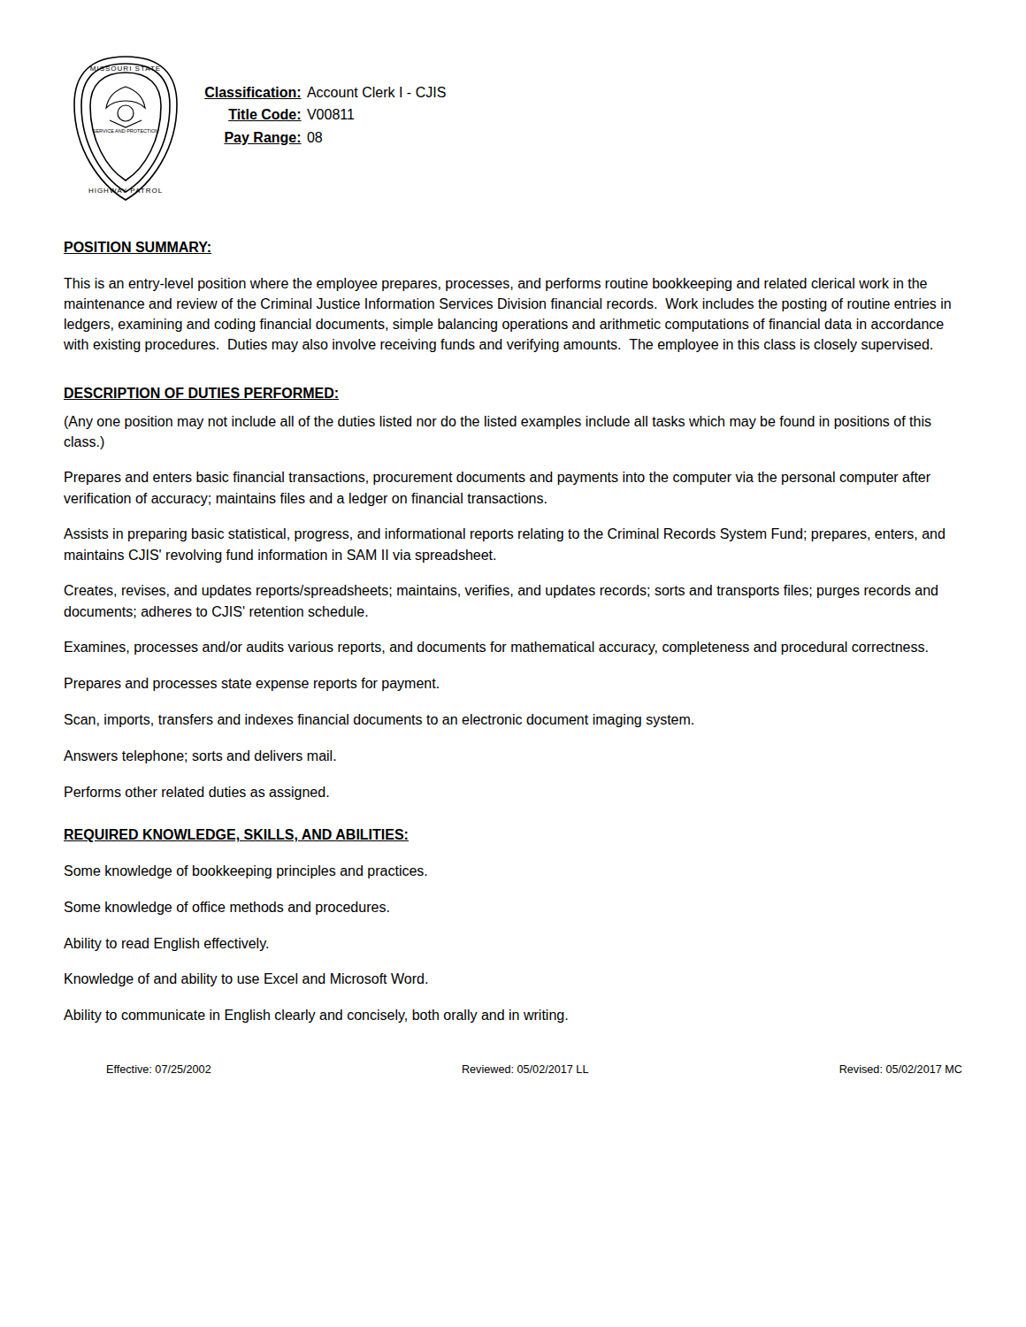MISSOURI STATE HIGHWAY PATROL SERVICE AND PROTECTION
| Classification: | Account Clerk I - CJIS |
| Title Code: | V00811 |
| Pay Range: | 08 |
POSITION SUMMARY:
This is an entry-level position where the employee prepares, processes, and performs routine bookkeeping and related clerical work in the maintenance and review of the Criminal Justice Information Services Division financial records. Work includes the posting of routine entries in ledgers, examining and coding financial documents, simple balancing operations and arithmetic computations of financial data in accordance with existing procedures. Duties may also involve receiving funds and verifying amounts. The employee in this class is closely supervised.
DESCRIPTION OF DUTIES PERFORMED:
(Any one position may not include all of the duties listed nor do the listed examples include all tasks which may be found in positions of this class.)
Prepares and enters basic financial transactions, procurement documents and payments into the computer via the personal computer after verification of accuracy; maintains files and a ledger on financial transactions.
Assists in preparing basic statistical, progress, and informational reports relating to the Criminal Records System Fund; prepares, enters, and maintains CJIS' revolving fund information in SAM II via spreadsheet.
Creates, revises, and updates reports/spreadsheets; maintains, verifies, and updates records; sorts and transports files; purges records and documents; adheres to CJIS' retention schedule.
Examines, processes and/or audits various reports, and documents for mathematical accuracy, completeness and procedural correctness.
Prepares and processes state expense reports for payment.
Scan, imports, transfers and indexes financial documents to an electronic document imaging system.
Answers telephone; sorts and delivers mail.
Performs other related duties as assigned.
REQUIRED KNOWLEDGE, SKILLS, AND ABILITIES:
Some knowledge of bookkeeping principles and practices.
Some knowledge of office methods and procedures.
Ability to read English effectively.
Knowledge of and ability to use Excel and Microsoft Word.
Ability to communicate in English clearly and concisely, both orally and in writing.
Effective: 07/25/2002 Reviewed: 05/02/2017 LL Revised: 05/02/2017 MC